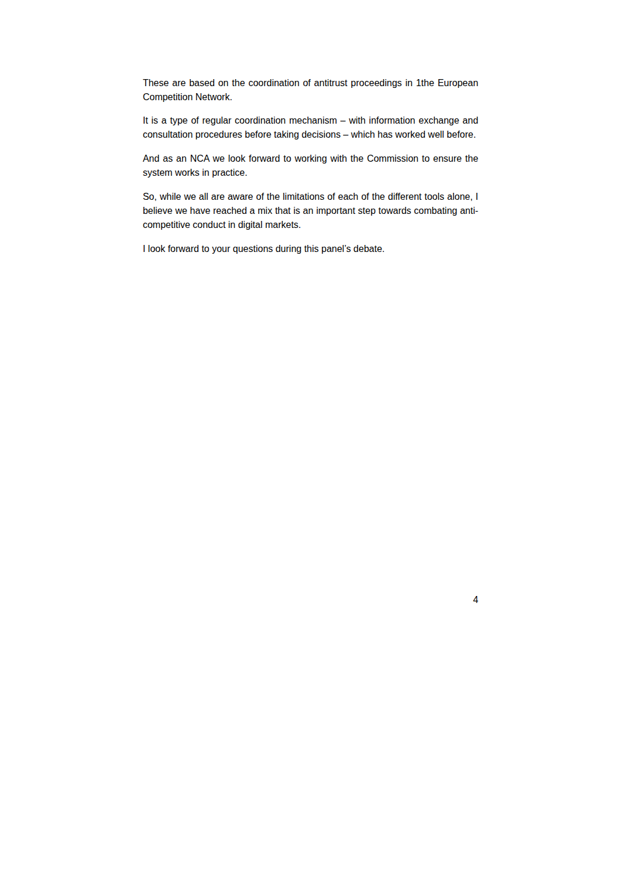These are based on the coordination of antitrust proceedings in 1the European Competition Network.
It is a type of regular coordination mechanism – with information exchange and consultation procedures before taking decisions – which has worked well before.
And as an NCA we look forward to working with the Commission to ensure the system works in practice.
So, while we all are aware of the limitations of each of the different tools alone, I believe we have reached a mix that is an important step towards combating anticompetitive conduct in digital markets.
I look forward to your questions during this panel’s debate.
4